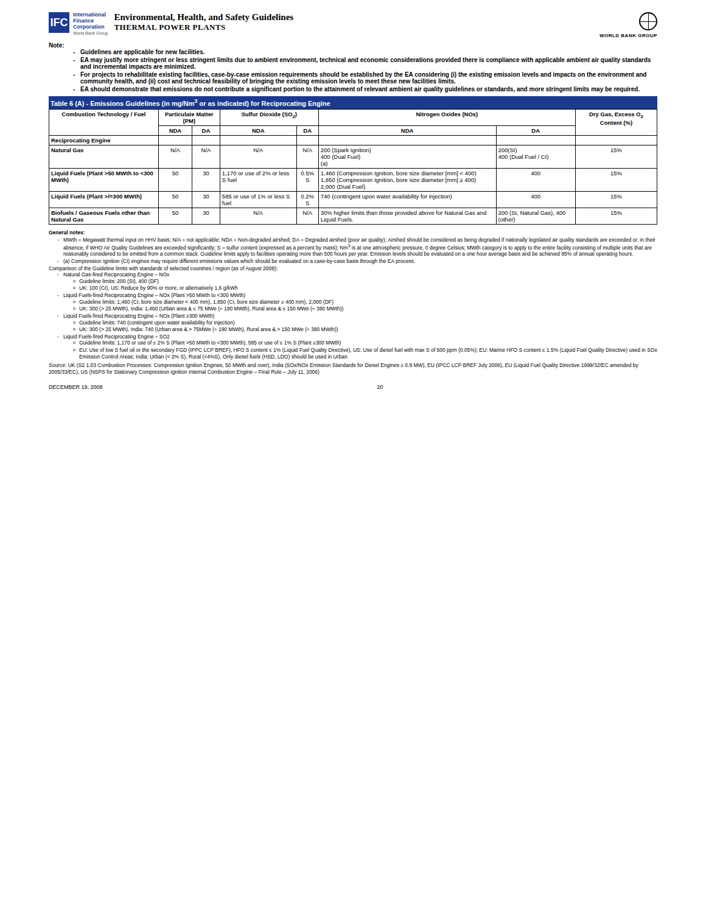IFC
International
Finance
Corporation
World Bank Group
Environmental, Health, and Safety Guidelines
THERMAL POWER PLANTS
WORLD BANK GROUP
Note:
Guidelines are applicable for new facilities.
EA may justify more stringent or less stringent limits due to ambient environment, technical and economic considerations provided there is compliance with applicable ambient air quality standards and incremental impacts are minimized.
For projects to rehabilitate existing facilities, case-by-case emission requirements should be established by the EA considering (i) the existing emission levels and impacts on the environment and community health, and (ii) cost and technical feasibility of bringing the existing emission levels to meet these new facilities limits.
EA should demonstrate that emissions do not contribute a significant portion to the attainment of relevant ambient air quality guidelines or standards, and more stringent limits may be required.
Table 6 (A) - Emissions Guidelines (in mg/Nm 3 or as indicated) for Reciprocating Engine
| Combustion Technology / Fuel | Particulate Matter (PM) | Sulfur Dioxide (SO 2 ) | Nitrogen Oxides (NOx) | Dry Gas, Excess O 2 Content (%) |
| --- | --- | --- | --- | --- |
| NDA | DA | NDA | DA | NDA | DA |
| Reciprocating Engine | | | | | | | |
| Natural Gas | N/A | N/A | N/A | N/A | 200 (Spark Ignition) 400 (Dual Fuel) (a) | 200(SI) 400 (Dual Fuel / CI) | 15% |
| Liquid Fuels (Plant >50 MWth to <300 MWth) | 50 | 30 | 1,170 or use of 2% or less S fuel | 0.5% S | 1,460 (Compression Ignition, bore size diameter [mm] < 400) 1,850 (Compression Ignition, bore size diameter [mm] ≥ 400) 2,000 (Dual Fuel) | 400 | 15% |
| Liquid Fuels (Plant >/=300 MWth) | 50 | 30 | 585 or use of 1% or less S fuel | 0.2% S | 740 (contingent upon water availability for injection) | 400 | 15% |
| Biofuels / Gaseous Fuels other than Natural Gas | 50 | 30 | N/A | N/A | 30% higher limits than those provided above for Natural Gas and Liquid Fuels. | 200 (SI, Natural Gas), 400 (other) | 15% |
General notes:
MWth = Megawatt thermal input on HHV basis; N/A = not applicable; NDA = Non-degraded airshed; DA = Degraded airshed (poor air quality); Airshed should be considered as being degraded if nationally legislated air quality standards are exceeded or, in their absence, if WHO Air Quality Guidelines are exceeded significantly; S = sulfur content (expressed as a percent by mass); Nm3 is at one atmospheric pressure, 0 degree Celsius; MWth category is to apply to the entire facility consisting of multiple units that are reasonably considered to be emitted from a common stack. Guideline limits apply to facilities operating more than 500 hours per year. Emission levels should be evaluated on a one hour average basis and be achieved 95% of annual operating hours.
(a) Compression Ignition (CI) engines may require different emissions values which should be evaluated on a case-by-case basis through the EA process.
Comparison of the Guideline limits with standards of selected countries / region (as of August 2008):
Natural Gas-fired Reciprocating Engine – NOx
Guideline limits: 200 (SI), 400 (DF)
UK: 100 (CI), US: Reduce by 90% or more, or alternatively 1.6 g/kWh
Liquid Fuels-fired Reciprocating Engine – NOx (Plant >50 MWth to <300 MWth)
Guideline limits: 1,460 (CI, bore size diameter < 400 mm), 1,850 (CI, bore size diameter ≥ 400 mm), 2,000 (DF)
UK: 300 (> 25 MWth), India: 1,460 (Urban area & ≤ 75 MWe (≈ 190 MWth), Rural area & ≤ 150 MWe (≈ 380 MWth))
Liquid Fuels-fired Reciprocating Engine – NOx (Plant ≥300 MWth)
Guideline limits: 740 (contingent upon water availability for injection)
UK: 300 (> 25 MWth), India: 740 (Urban area & > 75MWe (≈ 190 MWth), Rural area & > 150 MWe (≈ 380 MWth))
Liquid Fuels-fired Reciprocating Engine – SO2
Guideline limits: 1,170 or use of ≤ 2% S (Plant >50 MWth to <300 MWth), 585 or use of ≤ 1% S (Plant ≥300 MWth)
EU: Use of low S fuel oil or the secondary FGD (IPPC LCP BREF), HFO S content ≤ 1% (Liquid Fuel Quality Directive), US: Use of diesel fuel with max S of 500 ppm (0.05%); EU: Marine HFO S content ≤ 1.5% (Liquid Fuel Quality Directive) used in SOx Emission Control Areas; India: Urban (< 2% S), Rural (<4%S), Only diesel fuels (HSD, LDO) should be used in Urban
Source: UK (S2 1.03 Combustion Processes: Compression Ignition Engines, 50 MWth and over), India (SOx/NOx Emission Standards for Diesel Engines ≥ 0.8 MW), EU (IPCC LCP BREF July 2006), EU (Liquid Fuel Quality Directive 1999/32/EC amended by 2005/33/EC), US (NSPS for Stationary Compression Ignition Internal Combustion Engine – Final Rule – July 11, 2006)
DECEMBER 19, 2008
20